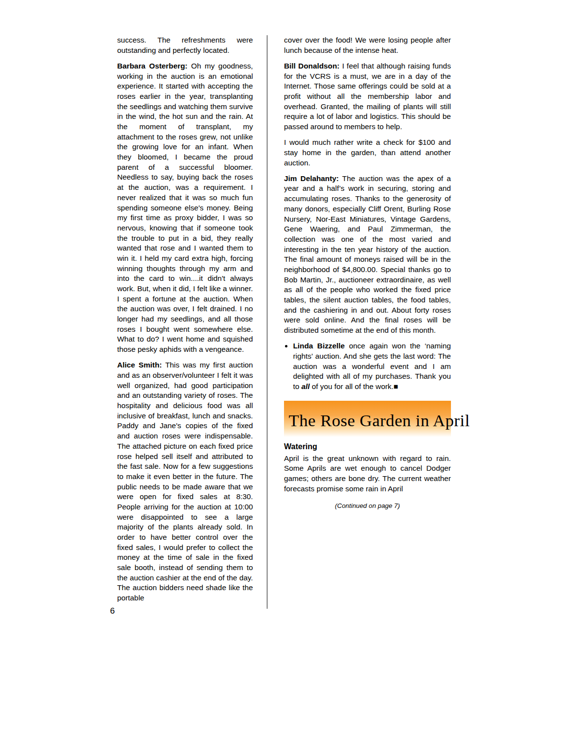success. The refreshments were outstanding and perfectly located.
Barbara Osterberg: Oh my goodness, working in the auction is an emotional experience. It started with accepting the roses earlier in the year, transplanting the seedlings and watching them survive in the wind, the hot sun and the rain. At the moment of transplant, my attachment to the roses grew, not unlike the growing love for an infant. When they bloomed, I became the proud parent of a successful bloomer. Needless to say, buying back the roses at the auction, was a requirement. I never realized that it was so much fun spending someone else's money. Being my first time as proxy bidder, I was so nervous, knowing that if someone took the trouble to put in a bid, they really wanted that rose and I wanted them to win it. I held my card extra high, forcing winning thoughts through my arm and into the card to win....it didn't always work. But, when it did, I felt like a winner. I spent a fortune at the auction. When the auction was over, I felt drained. I no longer had my seedlings, and all those roses I bought went somewhere else. What to do? I went home and squished those pesky aphids with a vengeance.
Alice Smith: This was my first auction and as an observer/volunteer I felt it was well organized, had good participation and an outstanding variety of roses. The hospitality and delicious food was all inclusive of breakfast, lunch and snacks. Paddy and Jane's copies of the fixed and auction roses were indispensable. The attached picture on each fixed price rose helped sell itself and attributed to the fast sale. Now for a few suggestions to make it even better in the future. The public needs to be made aware that we were open for fixed sales at 8:30. People arriving for the auction at 10:00 were disappointed to see a large majority of the plants already sold. In order to have better control over the fixed sales, I would prefer to collect the money at the time of sale in the fixed sale booth, instead of sending them to the auction cashier at the end of the day. The auction bidders need shade like the portable
cover over the food! We were losing people after lunch because of the intense heat.
Bill Donaldson: I feel that although raising funds for the VCRS is a must, we are in a day of the Internet. Those same offerings could be sold at a profit without all the membership labor and overhead. Granted, the mailing of plants will still require a lot of labor and logistics. This should be passed around to members to help.
I would much rather write a check for $100 and stay home in the garden, than attend another auction.
Jim Delahanty: The auction was the apex of a year and a half’s work in securing, storing and accumulating roses. Thanks to the generosity of many donors, especially Cliff Orent, Burling Rose Nursery, Nor-East Miniatures, Vintage Gardens, Gene Waering, and Paul Zimmerman, the collection was one of the most varied and interesting in the ten year history of the auction. The final amount of moneys raised will be in the neighborhood of $4,800.00. Special thanks go to Bob Martin, Jr., auctioneer extraordinaire, as well as all of the people who worked the fixed price tables, the silent auction tables, the food tables, and the cashiering in and out. About forty roses were sold online. And the final roses will be distributed sometime at the end of this month.
Linda Bizzelle once again won the ‘naming rights’ auction. And she gets the last word: The auction was a wonderful event and I am delighted with all of my purchases. Thank you to all of you for all of the work.■
The Rose Garden in April
Watering
April is the great unknown with regard to rain. Some Aprils are wet enough to cancel Dodger games; others are bone dry. The current weather forecasts promise some rain in April
(Continued on page 7)
6